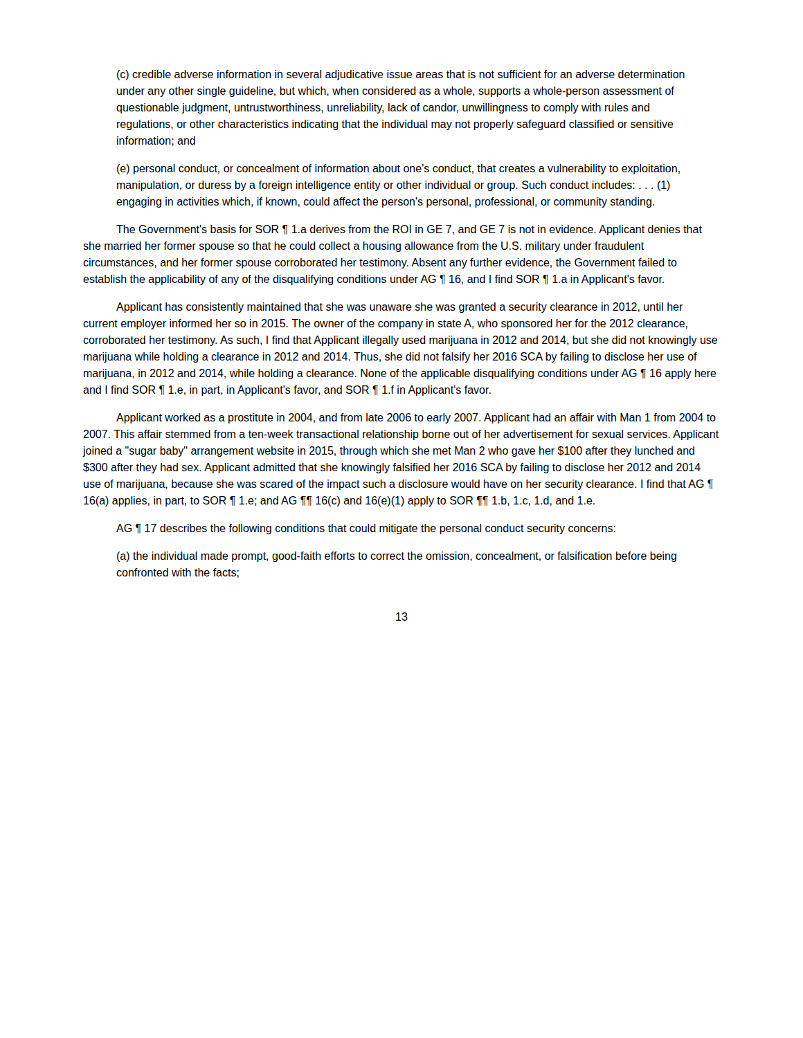(c) credible adverse information in several adjudicative issue areas that is not sufficient for an adverse determination under any other single guideline, but which, when considered as a whole, supports a whole-person assessment of questionable judgment, untrustworthiness, unreliability, lack of candor, unwillingness to comply with rules and regulations, or other characteristics indicating that the individual may not properly safeguard classified or sensitive information; and
(e) personal conduct, or concealment of information about one's conduct, that creates a vulnerability to exploitation, manipulation, or duress by a foreign intelligence entity or other individual or group. Such conduct includes: . . . (1) engaging in activities which, if known, could affect the person's personal, professional, or community standing.
The Government's basis for SOR ¶ 1.a derives from the ROI in GE 7, and GE 7 is not in evidence. Applicant denies that she married her former spouse so that he could collect a housing allowance from the U.S. military under fraudulent circumstances, and her former spouse corroborated her testimony. Absent any further evidence, the Government failed to establish the applicability of any of the disqualifying conditions under AG ¶ 16, and I find SOR ¶ 1.a in Applicant's favor.
Applicant has consistently maintained that she was unaware she was granted a security clearance in 2012, until her current employer informed her so in 2015. The owner of the company in state A, who sponsored her for the 2012 clearance, corroborated her testimony. As such, I find that Applicant illegally used marijuana in 2012 and 2014, but she did not knowingly use marijuana while holding a clearance in 2012 and 2014. Thus, she did not falsify her 2016 SCA by failing to disclose her use of marijuana, in 2012 and 2014, while holding a clearance. None of the applicable disqualifying conditions under AG ¶ 16 apply here and I find SOR ¶ 1.e, in part, in Applicant's favor, and SOR ¶ 1.f in Applicant's favor.
Applicant worked as a prostitute in 2004, and from late 2006 to early 2007. Applicant had an affair with Man 1 from 2004 to 2007. This affair stemmed from a ten-week transactional relationship borne out of her advertisement for sexual services. Applicant joined a "sugar baby" arrangement website in 2015, through which she met Man 2 who gave her $100 after they lunched and $300 after they had sex. Applicant admitted that she knowingly falsified her 2016 SCA by failing to disclose her 2012 and 2014 use of marijuana, because she was scared of the impact such a disclosure would have on her security clearance. I find that AG ¶ 16(a) applies, in part, to SOR ¶ 1.e; and AG ¶¶ 16(c) and 16(e)(1) apply to SOR ¶¶ 1.b, 1.c, 1.d, and 1.e.
AG ¶ 17 describes the following conditions that could mitigate the personal conduct security concerns:
(a) the individual made prompt, good-faith efforts to correct the omission, concealment, or falsification before being confronted with the facts;
13